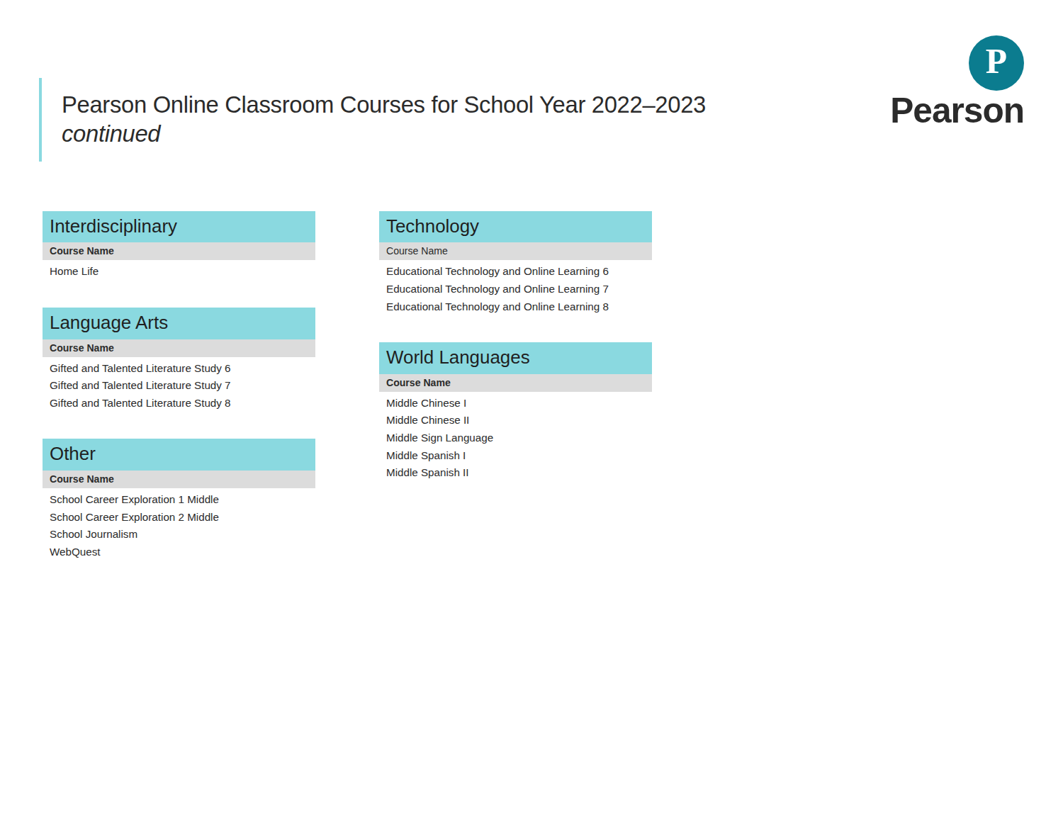Pearson Online Classroom Courses for School Year 2022–2023 continued
P
Pearson
Interdisciplinary
Course Name
Home Life
Language Arts
Course Name
Gifted and Talented Literature Study 6
Gifted and Talented Literature Study 7
Gifted and Talented Literature Study 8
Other
Course Name
School Career Exploration 1 Middle
School Career Exploration 2 Middle
School Journalism
WebQuest
Technology
Course Name
Educational Technology and Online Learning 6
Educational Technology and Online Learning 7
Educational Technology and Online Learning 8
World Languages
Course Name
Middle Chinese I
Middle Chinese II
Middle Sign Language
Middle Spanish I
Middle Spanish II